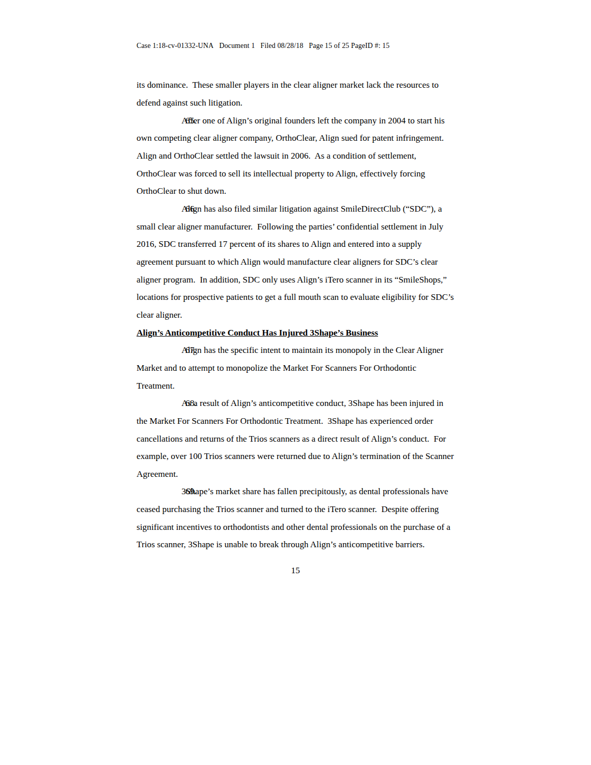Case 1:18-cv-01332-UNA Document 1 Filed 08/28/18 Page 15 of 25 PageID #: 15
its dominance. These smaller players in the clear aligner market lack the resources to defend against such litigation.
65. After one of Align’s original founders left the company in 2004 to start his own competing clear aligner company, OrthoClear, Align sued for patent infringement. Align and OrthoClear settled the lawsuit in 2006. As a condition of settlement, OrthoClear was forced to sell its intellectual property to Align, effectively forcing OrthoClear to shut down.
66. Align has also filed similar litigation against SmileDirectClub (“SDC”), a small clear aligner manufacturer. Following the parties’ confidential settlement in July 2016, SDC transferred 17 percent of its shares to Align and entered into a supply agreement pursuant to which Align would manufacture clear aligners for SDC’s clear aligner program. In addition, SDC only uses Align’s iTero scanner in its “SmileShops,” locations for prospective patients to get a full mouth scan to evaluate eligibility for SDC’s clear aligner.
Align’s Anticompetitive Conduct Has Injured 3Shape’s Business
67. Align has the specific intent to maintain its monopoly in the Clear Aligner Market and to attempt to monopolize the Market For Scanners For Orthodontic Treatment.
68. As a result of Align’s anticompetitive conduct, 3Shape has been injured in the Market For Scanners For Orthodontic Treatment. 3Shape has experienced order cancellations and returns of the Trios scanners as a direct result of Align’s conduct. For example, over 100 Trios scanners were returned due to Align’s termination of the Scanner Agreement.
69. 3Shape’s market share has fallen precipitously, as dental professionals have ceased purchasing the Trios scanner and turned to the iTero scanner. Despite offering significant incentives to orthodontists and other dental professionals on the purchase of a Trios scanner, 3Shape is unable to break through Align’s anticompetitive barriers.
15